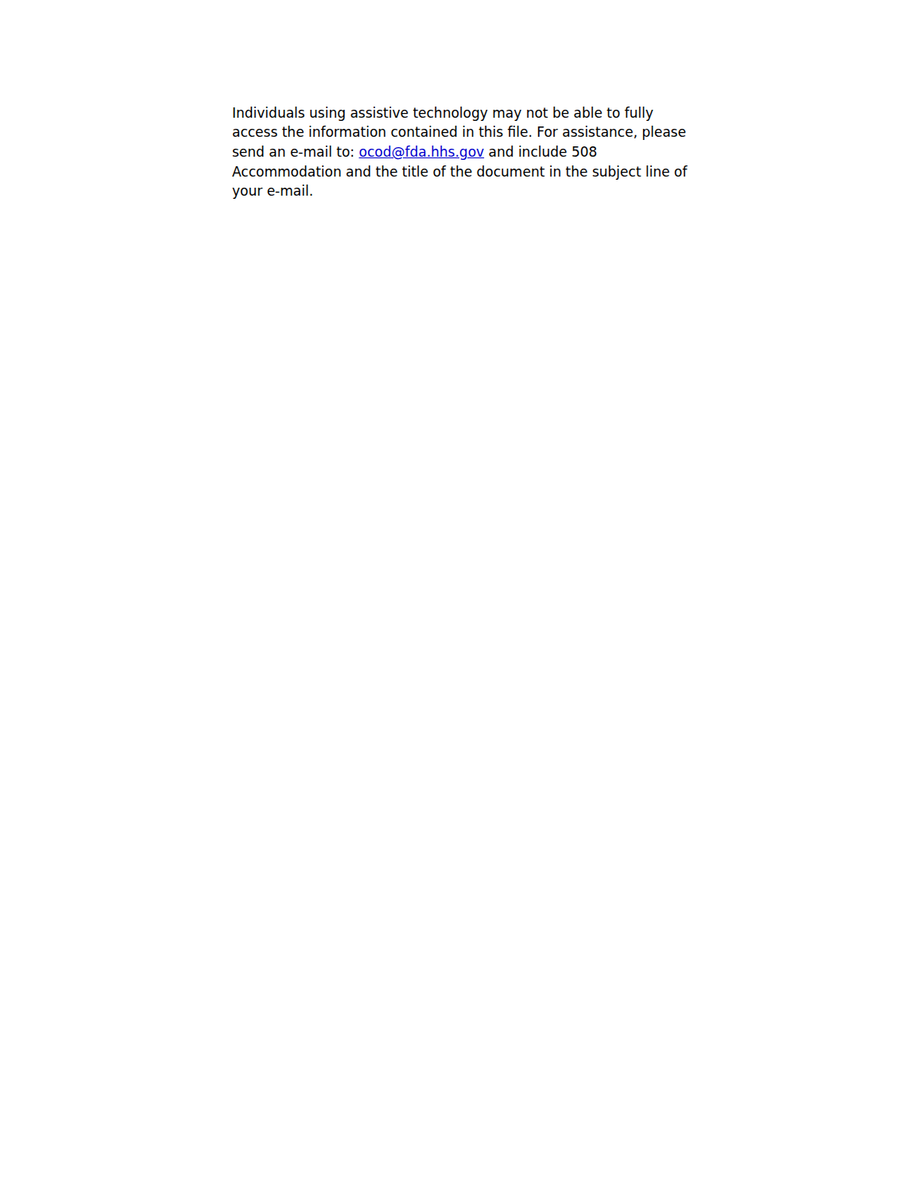Individuals using assistive technology may not be able to fully access the information contained in this file. For assistance, please send an e-mail to: ocod@fda.hhs.gov and include 508 Accommodation and the title of the document in the subject line of your e-mail.